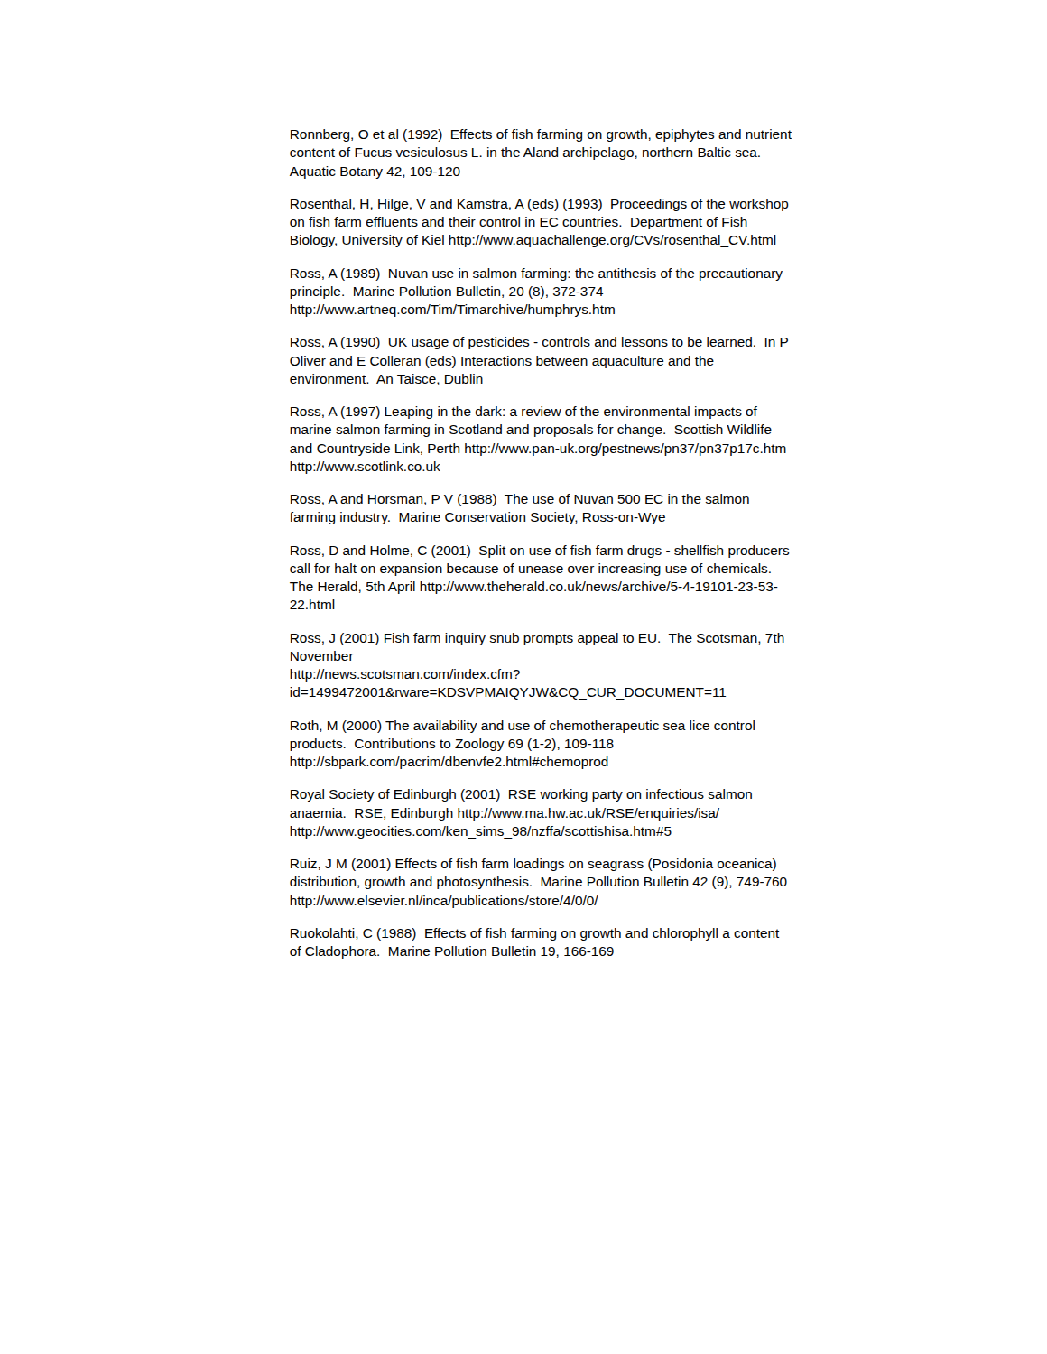Ronnberg, O et al (1992) Effects of fish farming on growth, epiphytes and nutrient content of Fucus vesiculosus L. in the Aland archipelago, northern Baltic sea. Aquatic Botany 42, 109-120
Rosenthal, H, Hilge, V and Kamstra, A (eds) (1993) Proceedings of the workshop on fish farm effluents and their control in EC countries. Department of Fish Biology, University of Kiel http://www.aquachallenge.org/CVs/rosenthal_CV.html
Ross, A (1989) Nuvan use in salmon farming: the antithesis of the precautionary principle. Marine Pollution Bulletin, 20 (8), 372-374 http://www.artneq.com/Tim/Timarchive/humphrys.htm
Ross, A (1990) UK usage of pesticides - controls and lessons to be learned. In P Oliver and E Colleran (eds) Interactions between aquaculture and the environment. An Taisce, Dublin
Ross, A (1997) Leaping in the dark: a review of the environmental impacts of marine salmon farming in Scotland and proposals for change. Scottish Wildlife and Countryside Link, Perth http://www.pan-uk.org/pestnews/pn37/pn37p17c.htm http://www.scotlink.co.uk
Ross, A and Horsman, P V (1988) The use of Nuvan 500 EC in the salmon farming industry. Marine Conservation Society, Ross-on-Wye
Ross, D and Holme, C (2001) Split on use of fish farm drugs - shellfish producers call for halt on expansion because of unease over increasing use of chemicals. The Herald, 5th April http://www.theherald.co.uk/news/archive/5-4-19101-23-53-22.html
Ross, J (2001) Fish farm inquiry snub prompts appeal to EU. The Scotsman, 7th November
http://news.scotsman.com/index.cfm?id=1499472001&rware=KDSVPMAIQYJW&CQ_CUR_DOCUMENT=11
Roth, M (2000) The availability and use of chemotherapeutic sea lice control products. Contributions to Zoology 69 (1-2), 109-118 http://sbpark.com/pacrim/dbenvfe2.html#chemoprod
Royal Society of Edinburgh (2001) RSE working party on infectious salmon anaemia. RSE, Edinburgh http://www.ma.hw.ac.uk/RSE/enquiries/isa/ http://www.geocities.com/ken_sims_98/nzffa/scottishisa.htm#5
Ruiz, J M (2001) Effects of fish farm loadings on seagrass (Posidonia oceanica) distribution, growth and photosynthesis. Marine Pollution Bulletin 42 (9), 749-760 http://www.elsevier.nl/inca/publications/store/4/0/0/
Ruokolahti, C (1988) Effects of fish farming on growth and chlorophyll a content of Cladophora. Marine Pollution Bulletin 19, 166-169